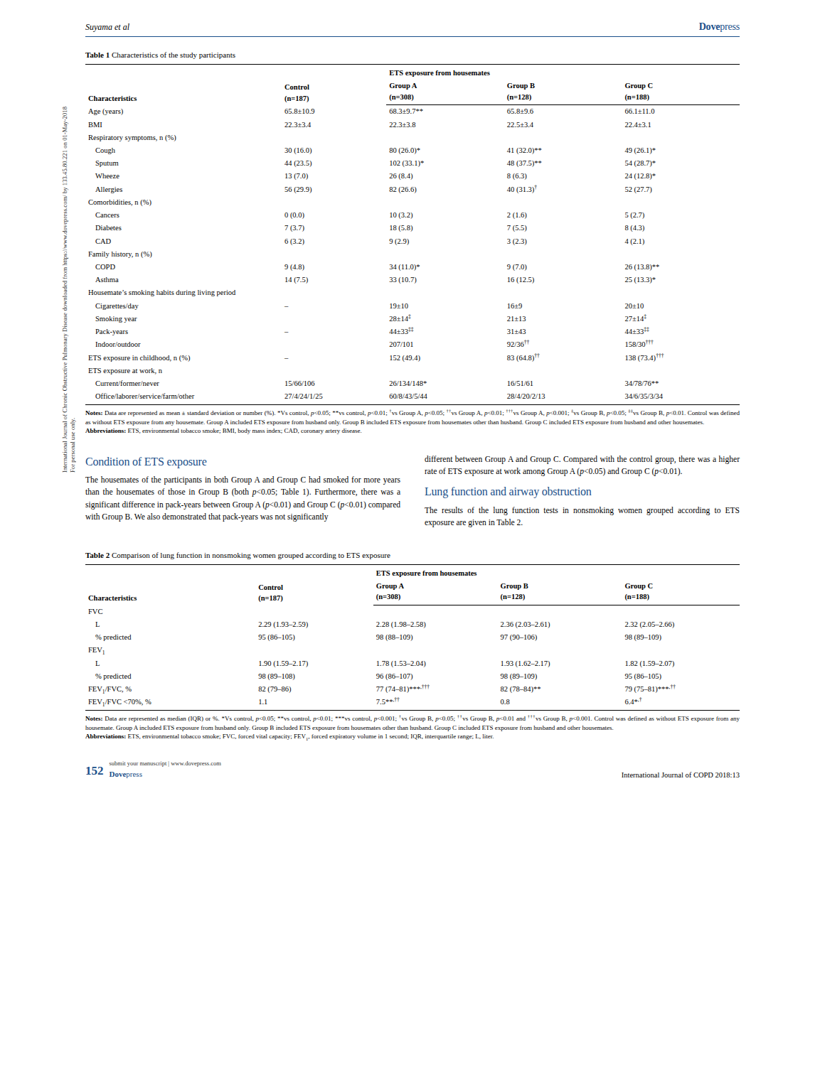International Journal of Chronic Obstructive Pulmonary Disease downloaded from https://www.dovepress.com/ by 133.45.80.221 on 01-May-2018
For personal use only.
Suyama et al
Dovepress
Table 1 Characteristics of the study participants
| Characteristics | Control (n=187) | ETS exposure from housemates |
| --- | --- | --- |
| Group A (n=308) | Group B (n=128) | Group C (n=188) |
| Age (years) | 65.8±10.9 | 68.3±9.7** | 65.8±9.6 | 66.1±11.0 |
| BMI | 22.3±3.4 | 22.3±3.8 | 22.5±3.4 | 22.4±3.1 |
| Respiratory symptoms, n (%) | | | | |
| Cough | 30 (16.0) | 80 (26.0)* | 41 (32.0)** | 49 (26.1)* |
| Sputum | 44 (23.5) | 102 (33.1)* | 48 (37.5)** | 54 (28.7)* |
| Wheeze | 13 (7.0) | 26 (8.4) | 8 (6.3) | 24 (12.8)* |
| Allergies | 56 (29.9) | 82 (26.6) | 40 (31.3) † | 52 (27.7) |
| Comorbidities, n (%) | | | | |
| Cancers | 0 (0.0) | 10 (3.2) | 2 (1.6) | 5 (2.7) |
| Diabetes | 7 (3.7) | 18 (5.8) | 7 (5.5) | 8 (4.3) |
| CAD | 6 (3.2) | 9 (2.9) | 3 (2.3) | 4 (2.1) |
| Family history, n (%) | | | | |
| COPD | 9 (4.8) | 34 (11.0)* | 9 (7.0) | 26 (13.8)** |
| Asthma | 14 (7.5) | 33 (10.7) | 16 (12.5) | 25 (13.3)* |
| Housemate’s smoking habits during living period | | | | |
| Cigarettes/day | – | 19±10 | 16±9 | 20±10 |
| Smoking year | | 28±14 ‡ | 21±13 | 27±14 ‡ |
| Pack-years | – | 44±33 ‡‡ | 31±43 | 44±33 ‡‡ |
| Indoor/outdoor | | 207/101 | 92/36 †† | 158/30 ††† |
| ETS exposure in childhood, n (%) | – | 152 (49.4) | 83 (64.8) †† | 138 (73.4) ††† |
| ETS exposure at work, n | | | | |
| Current/former/never | 15/66/106 | 26/134/148* | 16/51/61 | 34/78/76** |
| Office/laborer/service/farm/other | 27/4/24/1/25 | 60/8/43/5/44 | 28/4/20/2/13 | 34/6/35/3/34 |
Notes: Data are represented as mean ± standard deviation or number (%). *Vs control, p<0.05; **vs control, p<0.01; †vs Group A, p<0.05; ††vs Group A, p<0.01; †††vs Group A, p<0.001; ‡vs Group B, p<0.05; ‡‡vs Group B, p<0.01. Control was defined as without ETS exposure from any housemate. Group A included ETS exposure from husband only. Group B included ETS exposure from housemates other than husband. Group C included ETS exposure from husband and other housemates.
Abbreviations: ETS, environmental tobacco smoke; BMI, body mass index; CAD, coronary artery disease.
Condition of ETS exposure
The housemates of the participants in both Group A and Group C had smoked for more years than the housemates of those in Group B (both p<0.05; Table 1). Furthermore, there was a significant difference in pack-years between Group A (p<0.01) and Group C (p<0.01) compared with Group B. We also demonstrated that pack-years was not significantly
different between Group A and Group C. Compared with the control group, there was a higher rate of ETS exposure at work among Group A (p<0.05) and Group C (p<0.01).
Lung function and airway obstruction
The results of the lung function tests in nonsmoking women grouped according to ETS exposure are given in Table 2.
Table 2 Comparison of lung function in nonsmoking women grouped according to ETS exposure
| Characteristics | Control (n=187) | ETS exposure from housemates |
| --- | --- | --- |
| Group A (n=308) | Group B (n=128) | Group C (n=188) |
| FVC | | | | |
| L | 2.29 (1.93–2.59) | 2.28 (1.98–2.58) | 2.36 (2.03–2.61) | 2.32 (2.05–2.66) |
| % predicted | 95 (86–105) | 98 (88–109) | 97 (90–106) | 98 (89–109) |
| FEV 1 | | | | |
| L | 1.90 (1.59–2.17) | 1.78 (1.53–2.04) | 1.93 (1.62–2.17) | 1.82 (1.59–2.07) |
| % predicted | 98 (89–108) | 96 (86–107) | 98 (89–109) | 95 (86–105) |
| FEV 1 /FVC, % | 82 (79–86) | 77 (74–81)*** ,††† | 82 (78–84)** | 79 (75–81)*** ,†† |
| FEV 1 /FVC <70%, % | 1.1 | 7.5** ,†† | 0.8 | 6.4* ,† |
Notes: Data are represented as median (IQR) or %. *Vs control, p<0.05; **vs control, p<0.01; ***vs control, p<0.001; †vs Group B, p<0.05; ††vs Group B, p<0.01 and †††vs Group B, p<0.001. Control was defined as without ETS exposure from any housemate. Group A included ETS exposure from husband only. Group B included ETS exposure from housemates other than husband. Group C included ETS exposure from husband and other housemates.
Abbreviations: ETS, environmental tobacco smoke; FVC, forced vital capacity; FEV1, forced expiratory volume in 1 second; IQR, interquartile range; L, liter.
152
submit your manuscript | www.dovepress.com Dovepress
International Journal of COPD 2018:13